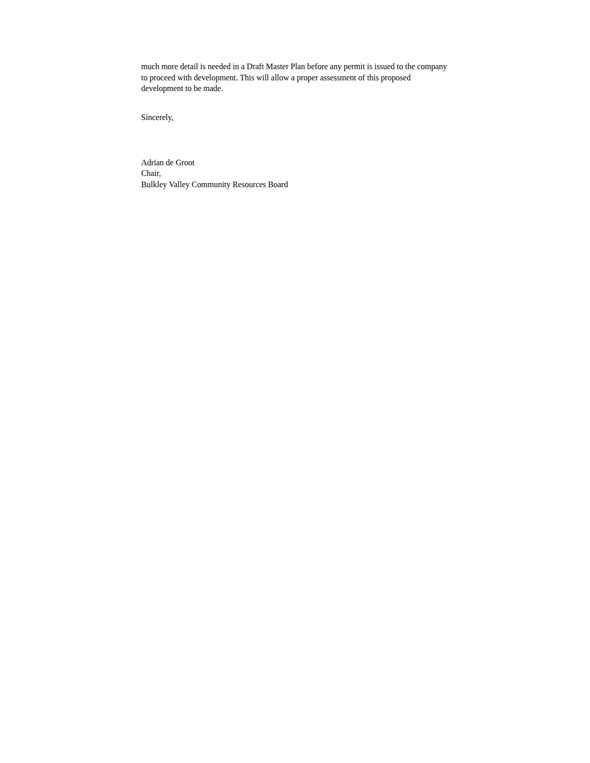much more detail is needed in a Draft Master Plan before any permit is issued to the company to proceed with development. This will allow a proper assessment of this proposed development to be made.
Sincerely,
Adrian de Groot
Chair,
Bulkley Valley Community Resources Board